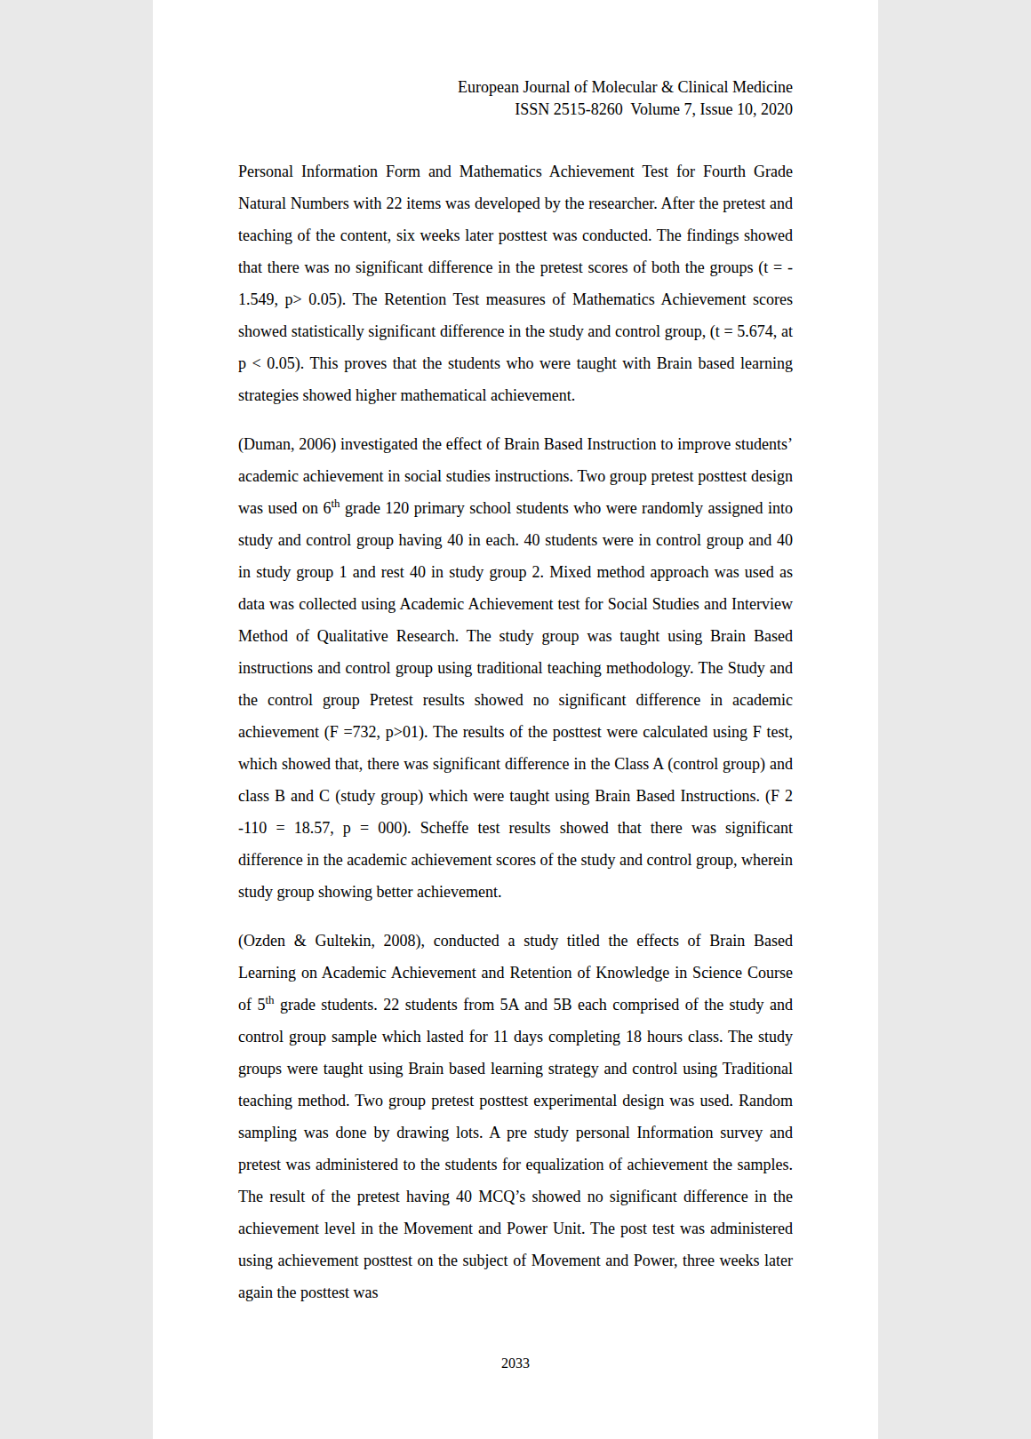European Journal of Molecular & Clinical Medicine ISSN 2515-8260 Volume 7, Issue 10, 2020
Personal Information Form and Mathematics Achievement Test for Fourth Grade Natural Numbers with 22 items was developed by the researcher. After the pretest and teaching of the content, six weeks later posttest was conducted. The findings showed that there was no significant difference in the pretest scores of both the groups (t = - 1.549, p> 0.05). The Retention Test measures of Mathematics Achievement scores showed statistically significant difference in the study and control group, (t = 5.674, at p < 0.05). This proves that the students who were taught with Brain based learning strategies showed higher mathematical achievement.
(Duman, 2006) investigated the effect of Brain Based Instruction to improve students’ academic achievement in social studies instructions. Two group pretest posttest design was used on 6th grade 120 primary school students who were randomly assigned into study and control group having 40 in each. 40 students were in control group and 40 in study group 1 and rest 40 in study group 2. Mixed method approach was used as data was collected using Academic Achievement test for Social Studies and Interview Method of Qualitative Research. The study group was taught using Brain Based instructions and control group using traditional teaching methodology. The Study and the control group Pretest results showed no significant difference in academic achievement (F =732, p>01). The results of the posttest were calculated using F test, which showed that, there was significant difference in the Class A (control group) and class B and C (study group) which were taught using Brain Based Instructions. (F 2 -110 = 18.57, p = 000). Scheffe test results showed that there was significant difference in the academic achievement scores of the study and control group, wherein study group showing better achievement.
(Ozden & Gultekin, 2008), conducted a study titled the effects of Brain Based Learning on Academic Achievement and Retention of Knowledge in Science Course of 5th grade students. 22 students from 5A and 5B each comprised of the study and control group sample which lasted for 11 days completing 18 hours class. The study groups were taught using Brain based learning strategy and control using Traditional teaching method. Two group pretest posttest experimental design was used. Random sampling was done by drawing lots. A pre study personal Information survey and pretest was administered to the students for equalization of achievement the samples. The result of the pretest having 40 MCQ’s showed no significant difference in the achievement level in the Movement and Power Unit. The post test was administered using achievement posttest on the subject of Movement and Power, three weeks later again the posttest was
2033